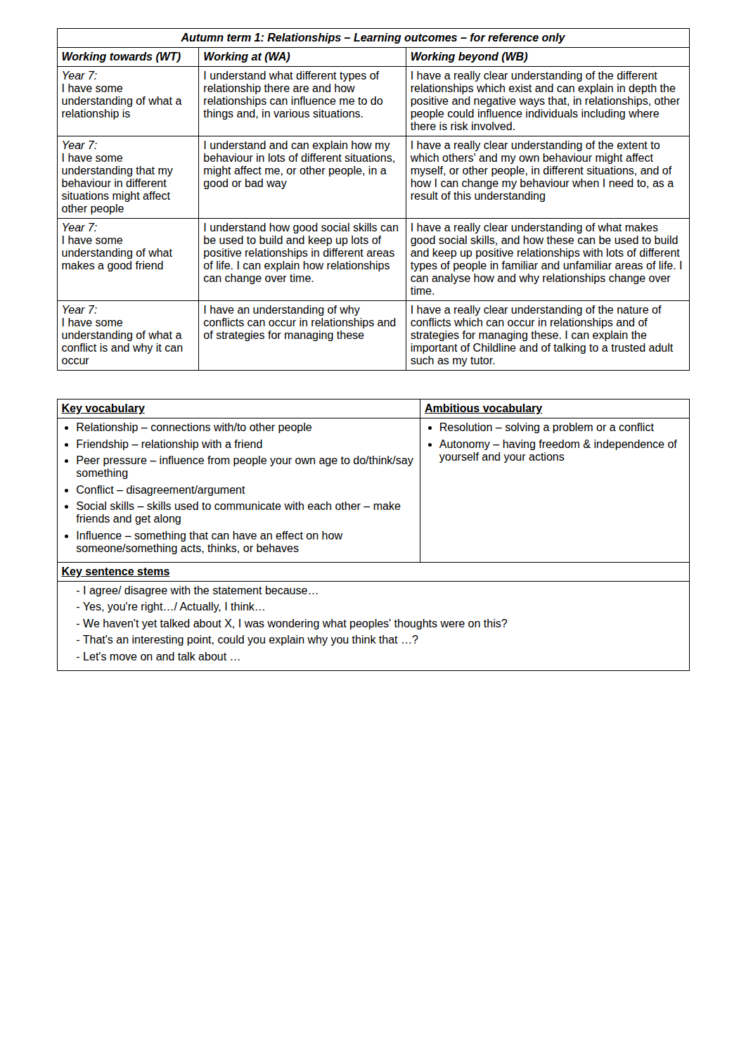Autumn term 1: Relationships – Learning outcomes – for reference only
| Working towards (WT) | Working at (WA) | Working beyond (WB) |
| --- | --- | --- |
| Year 7: I have some understanding of what a relationship is | I understand what different types of relationship there are and how relationships can influence me to do things and, in various situations. | I have a really clear understanding of the different relationships which exist and can explain in depth the positive and negative ways that, in relationships, other people could influence individuals including where there is risk involved. |
| Year 7: I have some understanding that my behaviour in different situations might affect other people | I understand and can explain how my behaviour in lots of different situations, might affect me, or other people, in a good or bad way | I have a really clear understanding of the extent to which others' and my own behaviour might affect myself, or other people, in different situations, and of how I can change my behaviour when I need to, as a result of this understanding |
| Year 7: I have some understanding of what makes a good friend | I understand how good social skills can be used to build and keep up lots of positive relationships in different areas of life. I can explain how relationships can change over time. | I have a really clear understanding of what makes good social skills, and how these can be used to build and keep up positive relationships with lots of different types of people in familiar and unfamiliar areas of life. I can analyse how and why relationships change over time. |
| Year 7: I have some understanding of what a conflict is and why it can occur | I have an understanding of why conflicts can occur in relationships and of strategies for managing these | I have a really clear understanding of the nature of conflicts which can occur in relationships and of strategies for managing these. I can explain the important of Childline and of talking to a trusted adult such as my tutor. |
| Key vocabulary | Ambitious vocabulary |
| --- | --- |
| Relationship – connections with/to other people Friendship – relationship with a friend Peer pressure – influence from people your own age to do/think/say something Conflict – disagreement/argument Social skills – skills used to communicate with each other – make friends and get along Influence – something that can have an effect on how someone/something acts, thinks, or behaves | Resolution – solving a problem or a conflict Autonomy – having freedom & independence of yourself and your actions |
| Key sentence stems |
| I agree/ disagree with the statement because… Yes, you're right…/ Actually, I think… We haven't yet talked about X, I was wondering what peoples' thoughts were on this? That's an interesting point, could you explain why you think that …? Let's move on and talk about … |